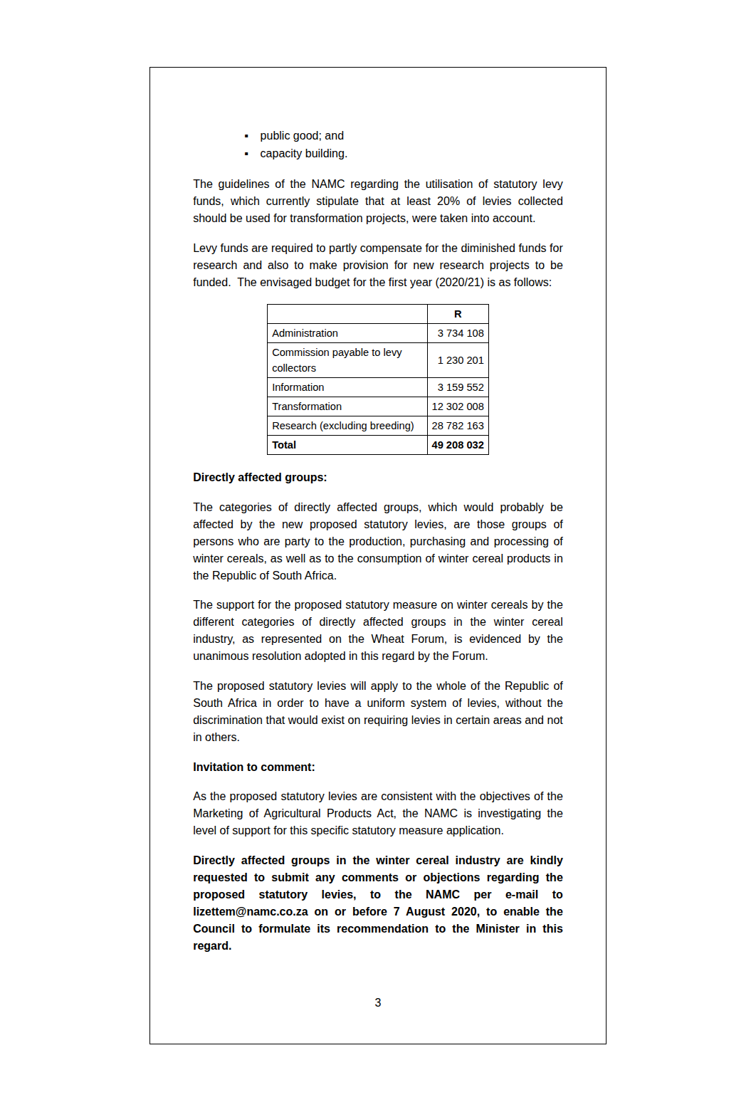public good; and
capacity building.
The guidelines of the NAMC regarding the utilisation of statutory levy funds, which currently stipulate that at least 20% of levies collected should be used for transformation projects, were taken into account.
Levy funds are required to partly compensate for the diminished funds for research and also to make provision for new research projects to be funded. The envisaged budget for the first year (2020/21) is as follows:
| | R |
| Administration | 3 734 108 |
| Commission payable to levy collectors | 1 230 201 |
| Information | 3 159 552 |
| Transformation | 12 302 008 |
| Research (excluding breeding) | 28 782 163 |
| Total | 49 208 032 |
Directly affected groups:
The categories of directly affected groups, which would probably be affected by the new proposed statutory levies, are those groups of persons who are party to the production, purchasing and processing of winter cereals, as well as to the consumption of winter cereal products in the Republic of South Africa.
The support for the proposed statutory measure on winter cereals by the different categories of directly affected groups in the winter cereal industry, as represented on the Wheat Forum, is evidenced by the unanimous resolution adopted in this regard by the Forum.
The proposed statutory levies will apply to the whole of the Republic of South Africa in order to have a uniform system of levies, without the discrimination that would exist on requiring levies in certain areas and not in others.
Invitation to comment:
As the proposed statutory levies are consistent with the objectives of the Marketing of Agricultural Products Act, the NAMC is investigating the level of support for this specific statutory measure application.
Directly affected groups in the winter cereal industry are kindly requested to submit any comments or objections regarding the proposed statutory levies, to the NAMC per e-mail to lizettem@namc.co.za on or before 7 August 2020, to enable the Council to formulate its recommendation to the Minister in this regard.
3